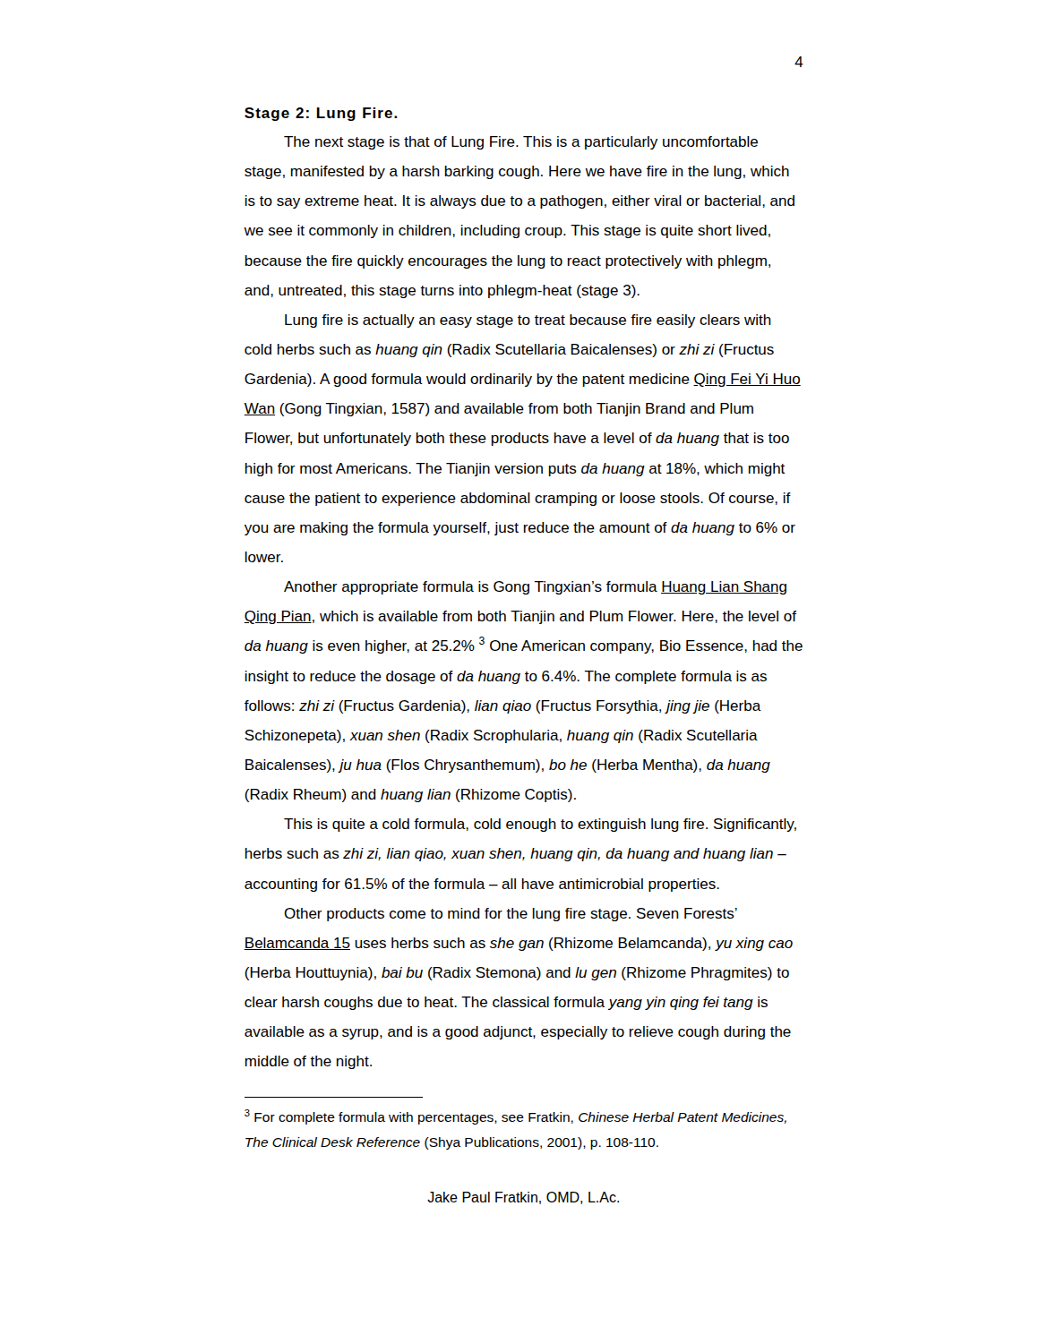4
Stage 2: Lung Fire.
The next stage is that of Lung Fire. This is a particularly uncomfortable stage, manifested by a harsh barking cough. Here we have fire in the lung, which is to say extreme heat. It is always due to a pathogen, either viral or bacterial, and we see it commonly in children, including croup. This stage is quite short lived, because the fire quickly encourages the lung to react protectively with phlegm, and, untreated, this stage turns into phlegm-heat (stage 3).
Lung fire is actually an easy stage to treat because fire easily clears with cold herbs such as huang qin (Radix Scutellaria Baicalenses) or zhi zi (Fructus Gardenia). A good formula would ordinarily by the patent medicine Qing Fei Yi Huo Wan (Gong Tingxian, 1587) and available from both Tianjin Brand and Plum Flower, but unfortunately both these products have a level of da huang that is too high for most Americans. The Tianjin version puts da huang at 18%, which might cause the patient to experience abdominal cramping or loose stools. Of course, if you are making the formula yourself, just reduce the amount of da huang to 6% or lower.
Another appropriate formula is Gong Tingxian’s formula Huang Lian Shang Qing Pian, which is available from both Tianjin and Plum Flower. Here, the level of da huang is even higher, at 25.2% 3 One American company, Bio Essence, had the insight to reduce the dosage of da huang to 6.4%. The complete formula is as follows: zhi zi (Fructus Gardenia), lian qiao (Fructus Forsythia, jing jie (Herba Schizonepeta), xuan shen (Radix Scrophularia, huang qin (Radix Scutellaria Baicalenses), ju hua (Flos Chrysanthemum), bo he (Herba Mentha), da huang (Radix Rheum) and huang lian (Rhizome Coptis).
This is quite a cold formula, cold enough to extinguish lung fire. Significantly, herbs such as zhi zi, lian qiao, xuan shen, huang qin, da huang and huang lian – accounting for 61.5% of the formula – all have antimicrobial properties.
Other products come to mind for the lung fire stage. Seven Forests’ Belamcanda 15 uses herbs such as she gan (Rhizome Belamcanda), yu xing cao (Herba Houttuynia), bai bu (Radix Stemona) and lu gen (Rhizome Phragmites) to clear harsh coughs due to heat. The classical formula yang yin qing fei tang is available as a syrup, and is a good adjunct, especially to relieve cough during the middle of the night.
3 For complete formula with percentages, see Fratkin, Chinese Herbal Patent Medicines, The Clinical Desk Reference (Shya Publications, 2001), p. 108-110.
Jake Paul Fratkin, OMD, L.Ac.